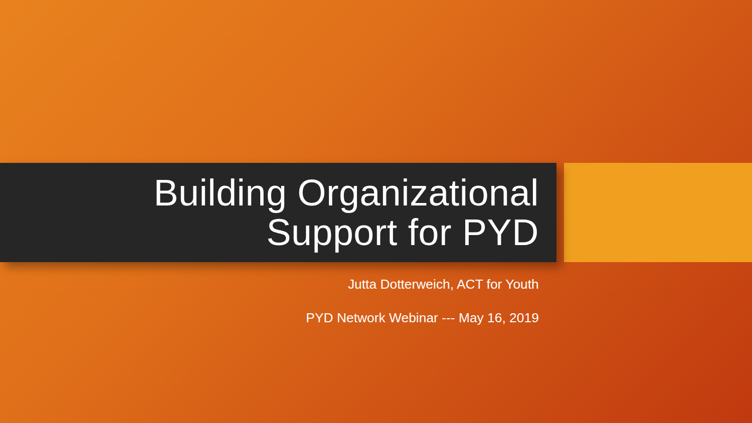Building Organizational
Support for PYD
Jutta Dotterweich, ACT for Youth
PYD Network Webinar --- May 16, 2019